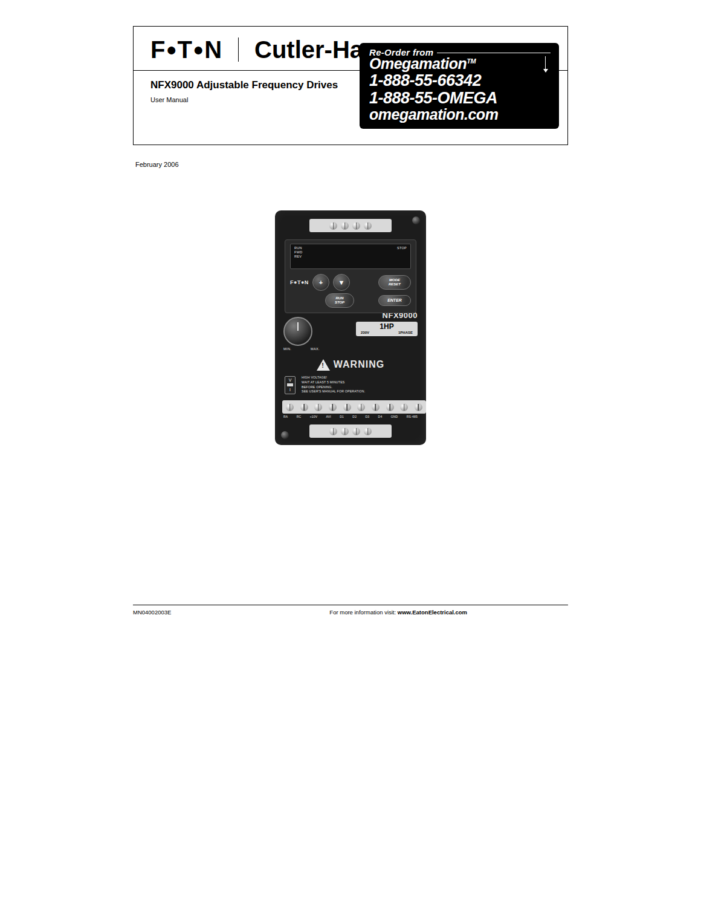F●T●N
Cutler-Hammer
NFX9000 Adjustable Frequency Drives
User Manual
Re-Order from
OmegamationTM
1-888-55-66342
1-888-55-OMEGA
omegamation.com
February 2006
RUN
FWD
REV
STOP
F●T●N
+
▼
MODE
RESET
RUN
STOP
ENTER
NFX9000
1HP
230V 1PHASE
MIN. MAX.
WARNING
V
I
HIGH VOLTAGE!
WAIT AT LEAST 5 MINUTES
BEFORE OPENING.
SEE USER'S MANUAL FOR OPERATION.
RA RC+10V AVI D1 D2 D3 D4 GND RS-485
MN04002003E
For more information visit: www.EatonElectrical.com